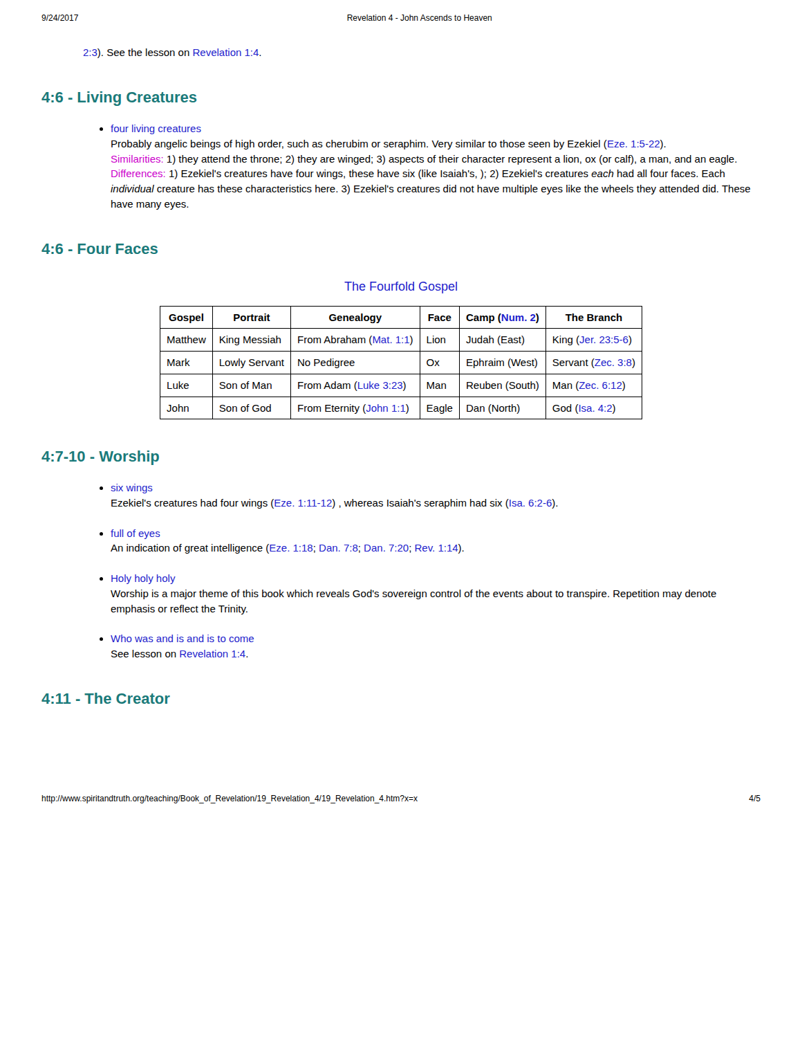9/24/2017
Revelation 4 - John Ascends to Heaven
2:3). See the lesson on Revelation 1:4.
4:6 - Living Creatures
four living creatures
Probably angelic beings of high order, such as cherubim or seraphim. Very similar to those seen by Ezekiel (Eze. 1:5-22).
Similarities: 1) they attend the throne; 2) they are winged; 3) aspects of their character represent a lion, ox (or calf), a man, and an eagle.
Differences: 1) Ezekiel's creatures have four wings, these have six (like Isaiah's, ); 2) Ezekiel's creatures each had all four faces. Each individual creature has these characteristics here. 3) Ezekiel's creatures did not have multiple eyes like the wheels they attended did. These have many eyes.
4:6 - Four Faces
The Fourfold Gospel
| Gospel | Portrait | Genealogy | Face | Camp ( Num. 2 ) | The Branch |
| --- | --- | --- | --- | --- | --- |
| Matthew | King Messiah | From Abraham ( Mat. 1:1 ) | Lion | Judah (East) | King ( Jer. 23:5-6 ) |
| Mark | Lowly Servant | No Pedigree | Ox | Ephraim (West) | Servant ( Zec. 3:8 ) |
| Luke | Son of Man | From Adam ( Luke 3:23 ) | Man | Reuben (South) | Man ( Zec. 6:12 ) |
| John | Son of God | From Eternity ( John 1:1 ) | Eagle | Dan (North) | God ( Isa. 4:2 ) |
4:7-10 - Worship
six wings
Ezekiel's creatures had four wings (Eze. 1:11-12) , whereas Isaiah's seraphim had six (Isa. 6:2-6).
full of eyes
An indication of great intelligence (Eze. 1:18; Dan. 7:8; Dan. 7:20; Rev. 1:14).
Holy holy holy
Worship is a major theme of this book which reveals God's sovereign control of the events about to transpire. Repetition may denote emphasis or reflect the Trinity.
Who was and is and is to come
See lesson on Revelation 1:4.
4:11 - The Creator
http://www.spiritandtruth.org/teaching/Book_of_Revelation/19_Revelation_4/19_Revelation_4.htm?x=x
4/5